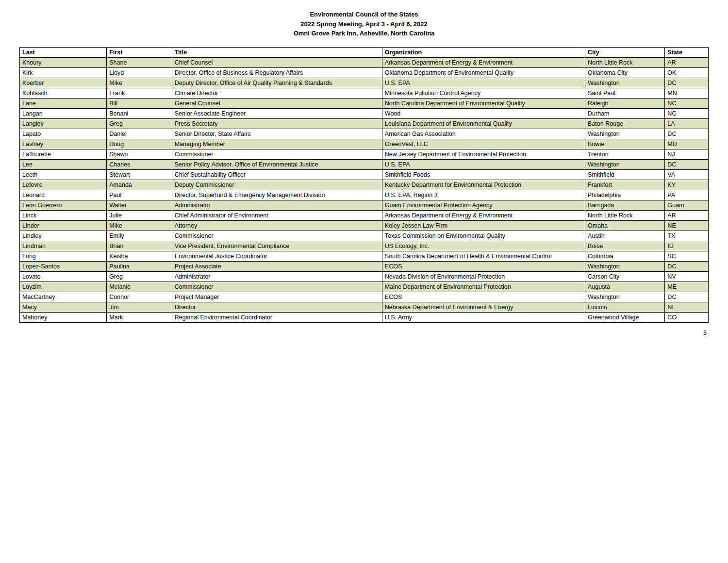Environmental Council of the States
2022 Spring Meeting, April 3 - April 6, 2022
Omni Grove Park Inn, Asheville, North Carolina
| Last | First | Title | Organization | City | State |
| --- | --- | --- | --- | --- | --- |
| Khoury | Shane | Chief Counsel | Arkansas Department of Energy & Environment | North Little Rock | AR |
| Kirk | Lloyd | Director, Office of Business & Regulatory Affairs | Oklahoma Department of Environmental Quality | Oklahoma City | OK |
| Koerber | Mike | Deputy Director, Office of Air Quality Planning & Standards | U.S. EPA | Washington | DC |
| Kohlasch | Frank | Climate Director | Minnesota Pollution Control Agency | Saint Paul | MN |
| Lane | Bill | General Counsel | North Carolina Department of Environmental Quality | Raleigh | NC |
| Langan | Bonani | Senior Associate Engineer | Wood | Durham | NC |
| Langley | Greg | Press Secretary | Louisiana Department of Environmental Quality | Baton Rouge | LA |
| Lapato | Daniel | Senior Director, State Affairs | American Gas Association | Washington | DC |
| Lashley | Doug | Managing Member | GreenVest, LLC | Bowie | MD |
| LaTourette | Shawn | Commissioner | New Jersey Department of Environmental Protection | Trenton | NJ |
| Lee | Charles | Senior Policy Advisor, Office of Environmental Justice | U.S. EPA | Washington | DC |
| Leeth | Stewart | Chief Sustainability Officer | Smithfield Foods | Smithfield | VA |
| Lefevre | Amanda | Deputy Commissioner | Kentucky Department for Environmental Protection | Frankfort | KY |
| Leonard | Paul | Director, Superfund & Emergency Management Division | U.S. EPA, Region 3 | Philadelphia | PA |
| Leon Guerrero | Walter | Administrator | Guam Environmental Protection Agency | Barrigada | Guam |
| Linck | Julie | Chief Administrator of Environment | Arkansas Department of Energy & Environment | North Little Rock | AR |
| Linder | Mike | Attorney | Koley Jessen Law Firm | Omaha | NE |
| Lindley | Emily | Commissioner | Texas Commission on Environmental Quality | Austin | TX |
| Lindman | Brian | Vice President, Environmental Compliance | US Ecology, Inc. | Boise | ID |
| Long | Keisha | Environmental Justice Coordinator | South Carolina Department of Health & Environmental Control | Columbia | SC |
| Lopez-Santos | Paulina | Project Associate | ECOS | Washington | DC |
| Lovato | Greg | Administrator | Nevada Division of Environmental Protection | Carson City | NV |
| Loyzim | Melanie | Commissioner | Maine Department of Environmental Protection | Augusta | ME |
| MacCartney | Connor | Project Manager | ECOS | Washington | DC |
| Macy | Jim | Director | Nebraska Department of Environment & Energy | Lincoln | NE |
| Mahoney | Mark | Regional Environmental Coordinator | U.S. Army | Greenwood Village | CO |
5